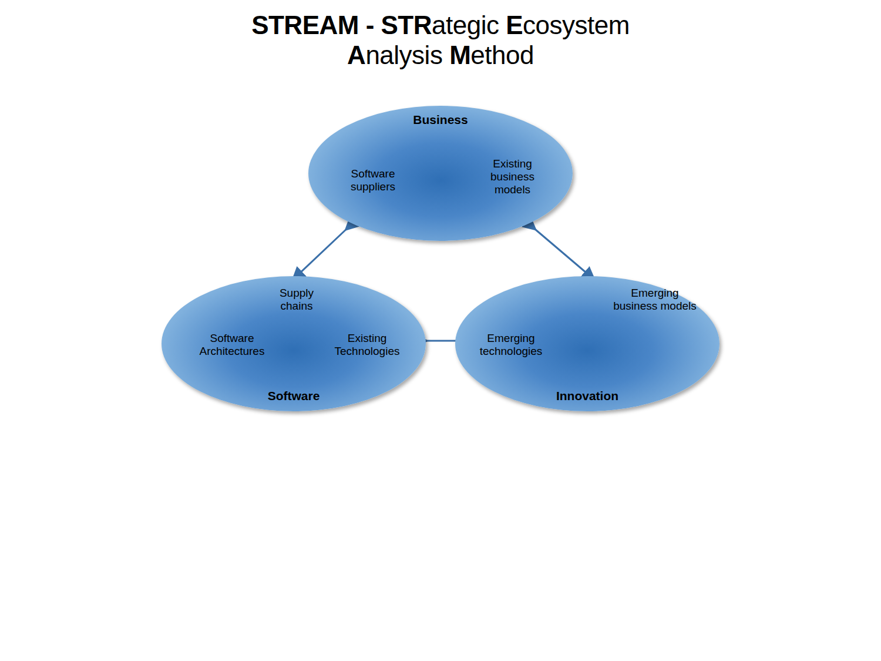STREAM - STR ategic Ecosystem
Analysis Method
Business
Software
suppliers
Existing
business
models
Supply
chains
Software
Architectures
Existing
Technologies
Software
Emerging
business models
Emerging
technologies
Innovation